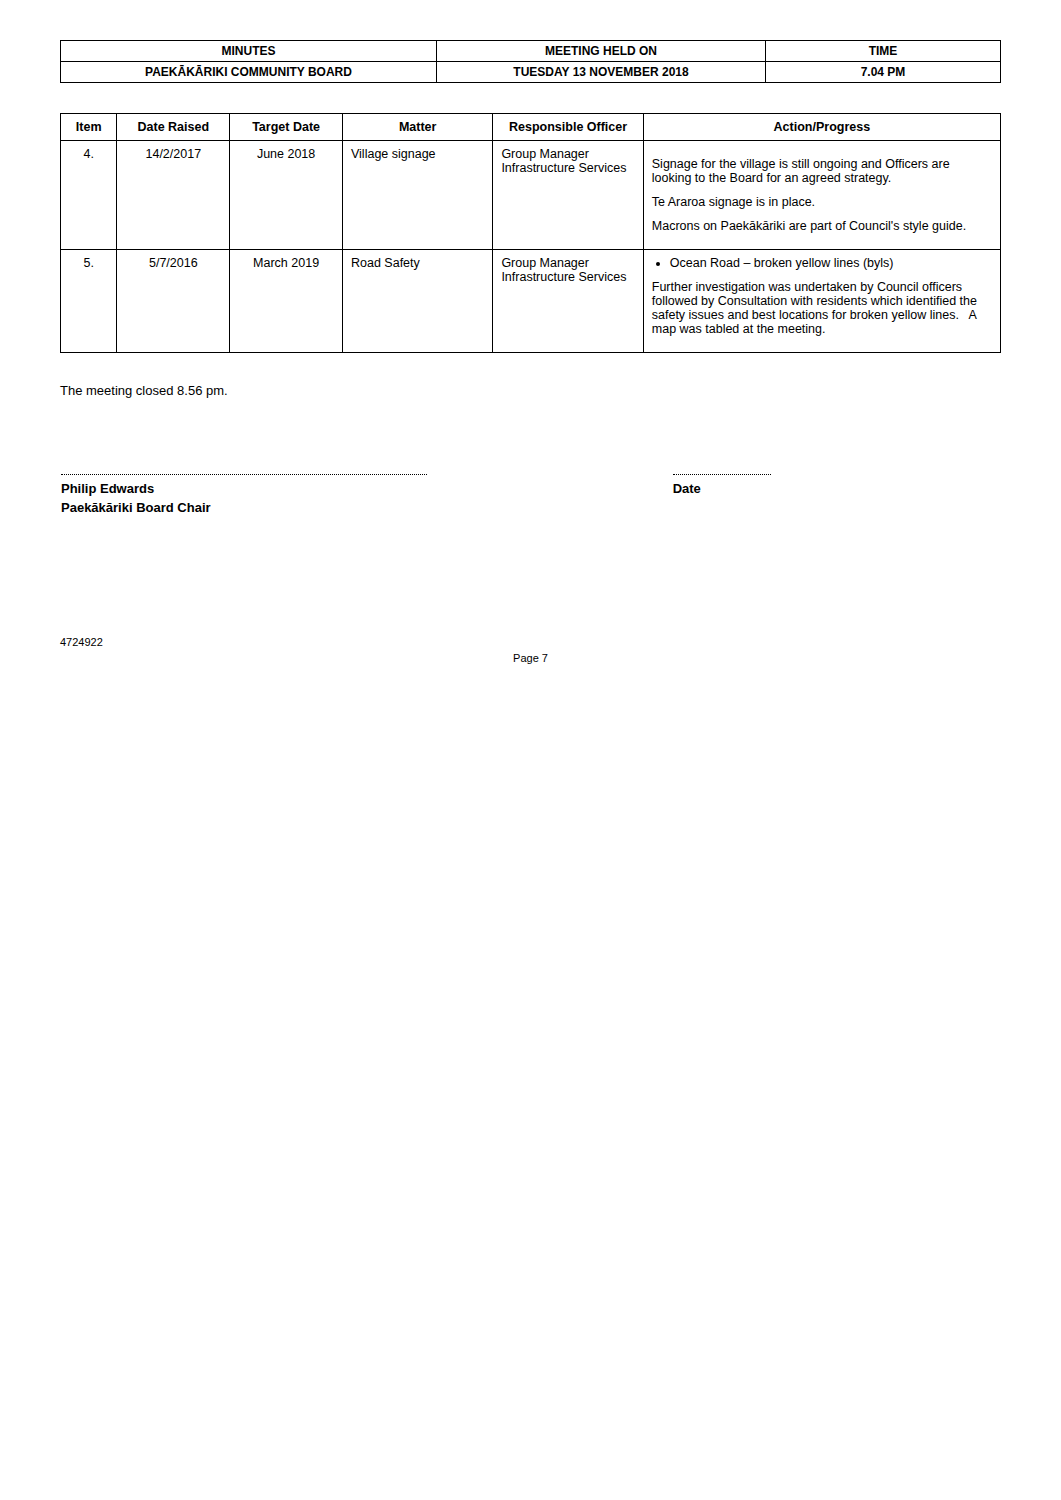| MINUTES | MEETING HELD ON | TIME |
| PAEKĀKĀRIKI COMMUNITY BOARD | TUESDAY 13 NOVEMBER 2018 | 7.04 PM |
| Item | Date Raised | Target Date | Matter | Responsible Officer | Action/Progress |
| --- | --- | --- | --- | --- | --- |
| 4. | 14/2/2017 | June 2018 | Village signage | Group Manager Infrastructure Services | Signage for the village is still ongoing and Officers are looking to the Board for an agreed strategy. Te Araroa signage is in place. Macrons on Paekākāriki are part of Council's style guide. |
| 5. | 5/7/2016 | March 2019 | Road Safety | Group Manager Infrastructure Services | Ocean Road – broken yellow lines (byls) Further investigation was undertaken by Council officers followed by Consultation with residents which identified the safety issues and best locations for broken yellow lines. A map was tabled at the meeting. |
The meeting closed 8.56 pm.
| Philip Edwards Paekākāriki Board Chair | Date |
4724922
Page 7